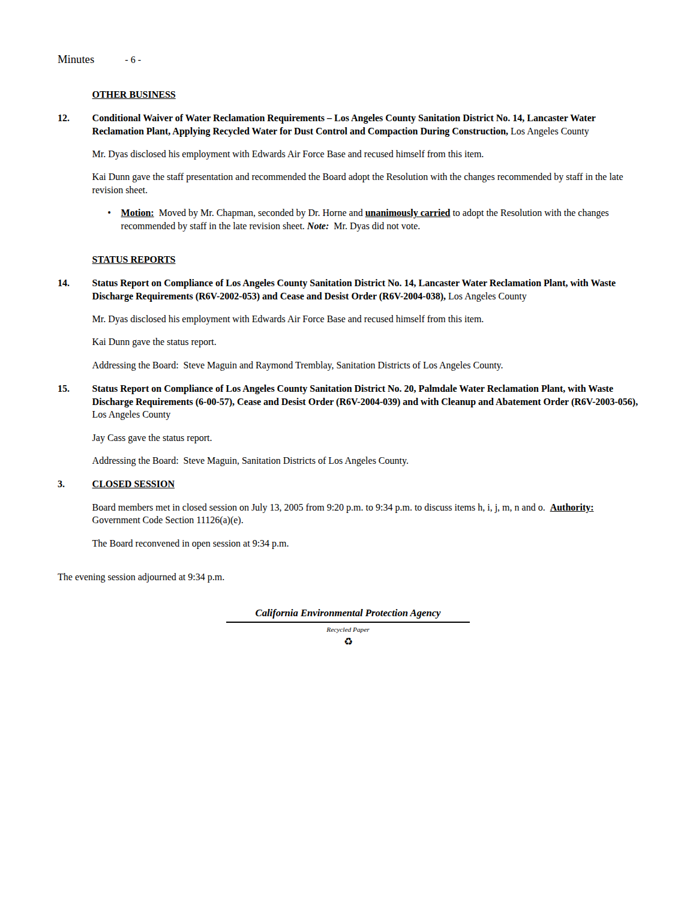Minutes - 6 -
OTHER BUSINESS
12.
Conditional Waiver of Water Reclamation Requirements – Los Angeles County Sanitation District No. 14, Lancaster Water Reclamation Plant, Applying Recycled Water for Dust Control and Compaction During Construction, Los Angeles County
Mr. Dyas disclosed his employment with Edwards Air Force Base and recused himself from this item.
Kai Dunn gave the staff presentation and recommended the Board adopt the Resolution with the changes recommended by staff in the late revision sheet.
•
Motion: Moved by Mr. Chapman, seconded by Dr. Horne and unanimously carried to adopt the Resolution with the changes recommended by staff in the late revision sheet. Note: Mr. Dyas did not vote.
STATUS REPORTS
14.
Status Report on Compliance of Los Angeles County Sanitation District No. 14, Lancaster Water Reclamation Plant, with Waste Discharge Requirements (R6V-2002-053) and Cease and Desist Order (R6V-2004-038), Los Angeles County
Mr. Dyas disclosed his employment with Edwards Air Force Base and recused himself from this item.
Kai Dunn gave the status report.
Addressing the Board: Steve Maguin and Raymond Tremblay, Sanitation Districts of Los Angeles County.
15.
Status Report on Compliance of Los Angeles County Sanitation District No. 20, Palmdale Water Reclamation Plant, with Waste Discharge Requirements (6-00-57), Cease and Desist Order (R6V-2004-039) and with Cleanup and Abatement Order (R6V-2003-056), Los Angeles County
Jay Cass gave the status report.
Addressing the Board: Steve Maguin, Sanitation Districts of Los Angeles County.
3.
CLOSED SESSION
Board members met in closed session on July 13, 2005 from 9:20 p.m. to 9:34 p.m. to discuss items h, i, j, m, n and o. Authority: Government Code Section 11126(a)(e).
The Board reconvened in open session at 9:34 p.m.
The evening session adjourned at 9:34 p.m.
California Environmental Protection Agency
Recycled Paper
♻